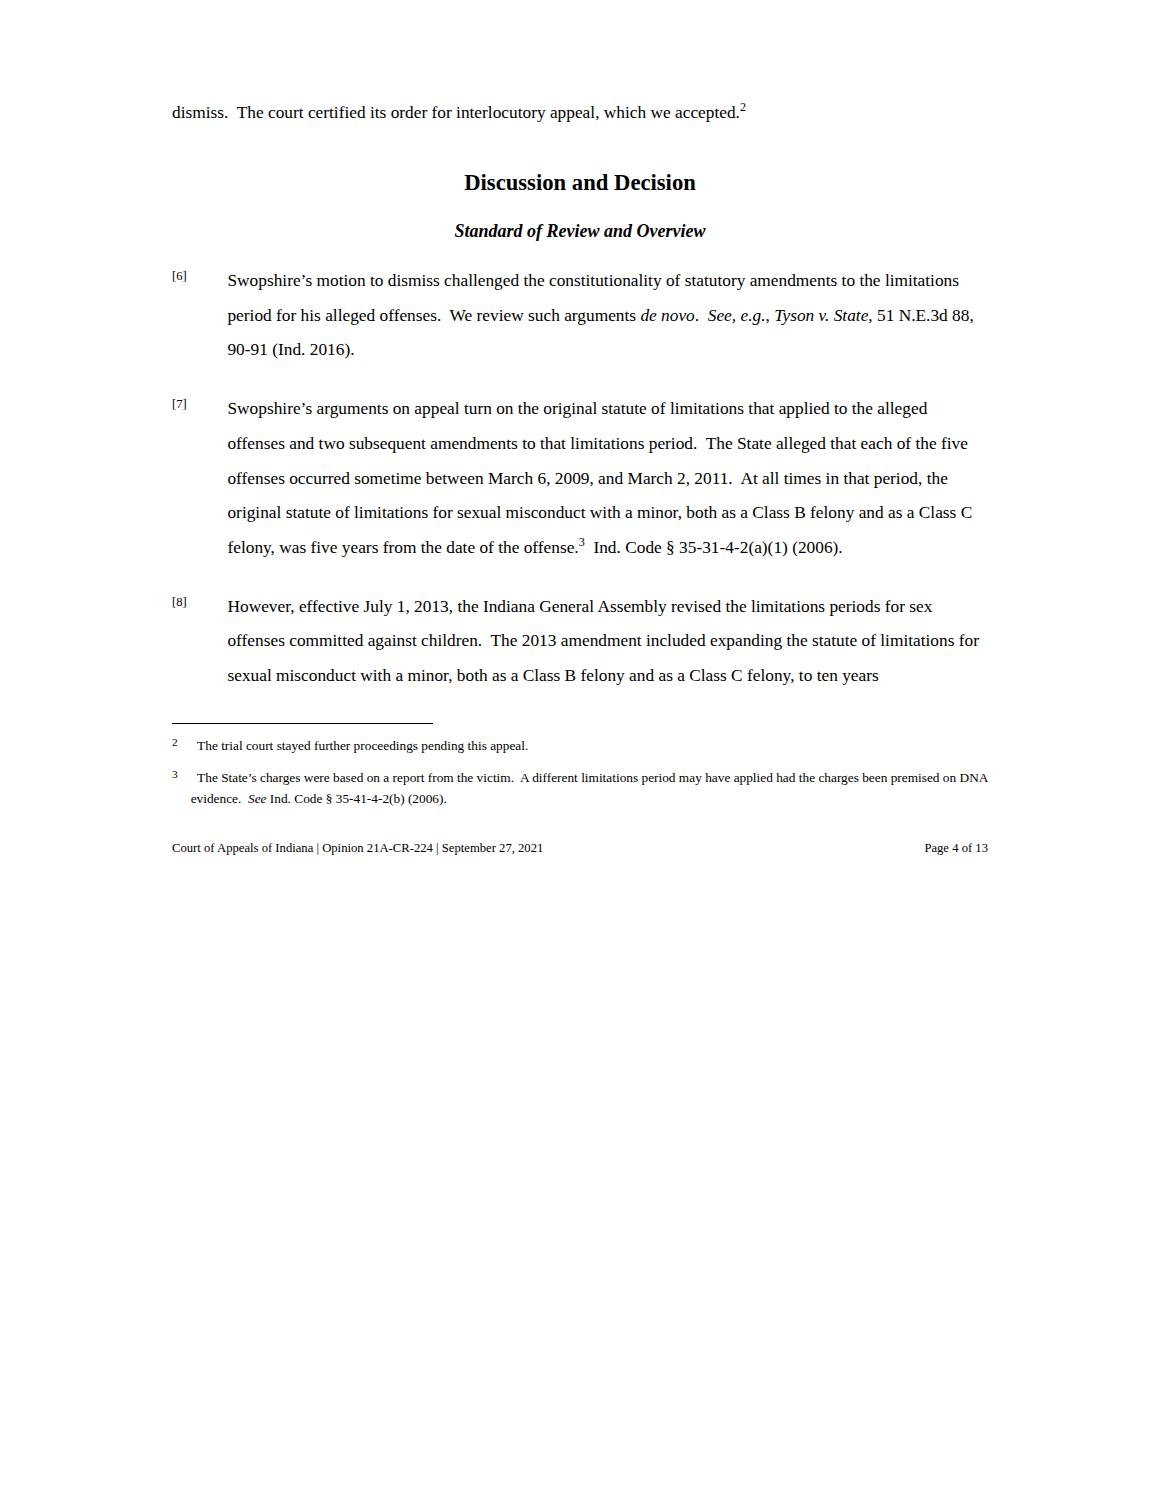dismiss. The court certified its order for interlocutory appeal, which we accepted.2
Discussion and Decision
Standard of Review and Overview
[6]
Swopshire’s motion to dismiss challenged the constitutionality of statutory amendments to the limitations period for his alleged offenses. We review such arguments de novo. See, e.g., Tyson v. State, 51 N.E.3d 88, 90-91 (Ind. 2016).
[7]
Swopshire’s arguments on appeal turn on the original statute of limitations that applied to the alleged offenses and two subsequent amendments to that limitations period. The State alleged that each of the five offenses occurred sometime between March 6, 2009, and March 2, 2011. At all times in that period, the original statute of limitations for sexual misconduct with a minor, both as a Class B felony and as a Class C felony, was five years from the date of the offense.3 Ind. Code § 35-31-4-2(a)(1) (2006).
[8]
However, effective July 1, 2013, the Indiana General Assembly revised the limitations periods for sex offenses committed against children. The 2013 amendment included expanding the statute of limitations for sexual misconduct with a minor, both as a Class B felony and as a Class C felony, to ten years
2 The trial court stayed further proceedings pending this appeal.
3 The State’s charges were based on a report from the victim. A different limitations period may have applied had the charges been premised on DNA evidence. See Ind. Code § 35-41-4-2(b) (2006).
Court of Appeals of Indiana | Opinion 21A-CR-224 | September 27, 2021 Page 4 of 13